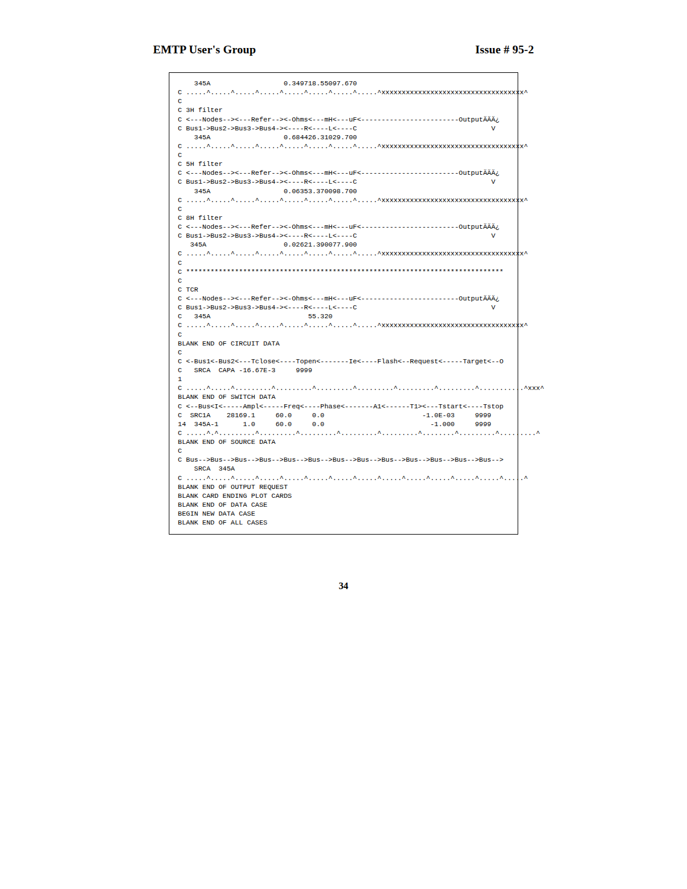EMTP User's Group
Issue # 95-2
    345A                  0.349718.55097.670
C .....^.....^.....^.....^.....^.....^.....^.....^xxxxxxxxxxxxxxxxxxxxxxxxxxxxxxxxxxx^
C
C 3H filter
C <---Nodes--><---Refer--><-Ohms<---mH<---uF<------------------------OutputÄÄÄ¿
C Bus1->Bus2->Bus3->Bus4-><----R<----L<----C                                 V
    345A                  0.684426.31029.700
C .....^.....^.....^.....^.....^.....^.....^.....^xxxxxxxxxxxxxxxxxxxxxxxxxxxxxxxxxxx^
C
C 5H filter
C <---Nodes--><---Refer--><-Ohms<---mH<---uF<------------------------OutputÄÄÄ¿
C Bus1->Bus2->Bus3->Bus4-><----R<----L<----C                                 V
    345A                  0.06353.370098.700
C .....^.....^.....^.....^.....^.....^.....^.....^xxxxxxxxxxxxxxxxxxxxxxxxxxxxxxxxxxx^
C
C 8H filter
C <---Nodes--><---Refer--><-Ohms<---mH<---uF<------------------------OutputÄÄÄ¿
C Bus1->Bus2->Bus3->Bus4-><----R<----L<----C                                 V
   345A                   0.02621.390077.900
C .....^.....^.....^.....^.....^.....^.....^.....^xxxxxxxxxxxxxxxxxxxxxxxxxxxxxxxxxxx^
C
C ******************************************************************************
C
C TCR
C <---Nodes--><---Refer--><-Ohms<---mH<---uF<------------------------OutputÄÄÄ¿
C Bus1->Bus2->Bus3->Bus4-><----R<----L<----C                                 V
C   345A                        55.320
C .....^.....^.....^.....^.....^.....^.....^.....^xxxxxxxxxxxxxxxxxxxxxxxxxxxxxxxxxxx^
C
BLANK END OF CIRCUIT DATA
C
C <-Bus1<-Bus2<---Tclose<----Topen<-------Ie<----Flash<--Request<-----Target<--O
C   SRCA  CAPA -16.67E-3     9999
1
C .....^.....^.........^.........^.........^.........^.........^.........^...........^xxx^
BLANK END OF SWITCH DATA
C <--Bus<I<-----Ampl<-----Freq<----Phase<-------A1<------T1><---Tstart<----Tstop
C  SRC1A    28169.1     60.0     0.0                        -1.0E-03     9999
14  345A-1      1.0     60.0     0.0                          -1.000     9999
C .....^.^.........^.........^.........^.........^.........^........^.........^.........^
BLANK END OF SOURCE DATA
C
C Bus-->Bus-->Bus-->Bus-->Bus-->Bus-->Bus-->Bus-->Bus-->Bus-->Bus-->Bus-->Bus-->
    SRCA  345A
C .....^.....^.....^.....^.....^.....^.....^.....^.....^.....^.....^.....^.....^.....^
BLANK END OF OUTPUT REQUEST
BLANK CARD ENDING PLOT CARDS
BLANK END OF DATA CASE
BEGIN NEW DATA CASE
BLANK END OF ALL CASES
34